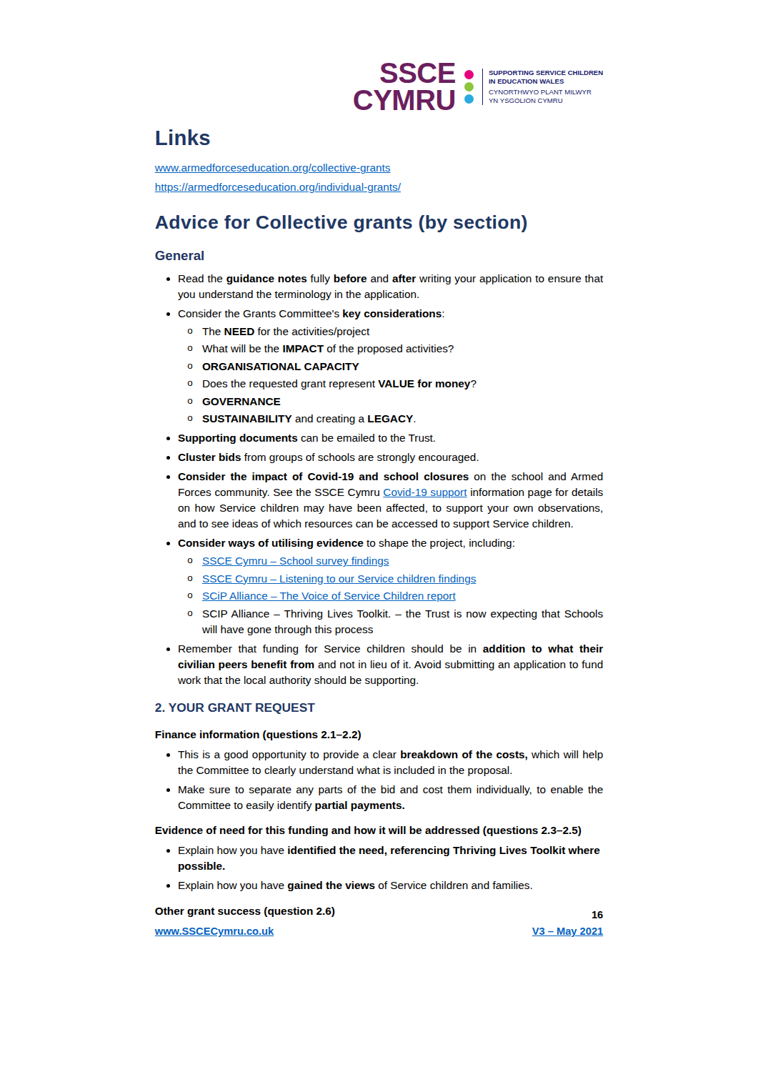SSCE CYMRU
SUPPORTING SERVICE CHILDREN
IN EDUCATION WALES
CYNORTHWYO PLANT MILWYR
YN YSGOLION CYMRU
Links
www.armedforceseducation.org/collective-grants
https://armedforceseducation.org/individual-grants/
Advice for Collective grants (by section)
General
Read the guidance notes fully before and after writing your application to ensure that you understand the terminology in the application.
Consider the Grants Committee's key considerations:
The NEED for the activities/project
What will be the IMPACT of the proposed activities?
ORGANISATIONAL CAPACITY
Does the requested grant represent VALUE for money?
GOVERNANCE
SUSTAINABILITY and creating a LEGACY.
Supporting documents can be emailed to the Trust.
Cluster bids from groups of schools are strongly encouraged.
Consider the impact of Covid-19 and school closures on the school and Armed Forces community. See the SSCE Cymru Covid-19 support information page for details on how Service children may have been affected, to support your own observations, and to see ideas of which resources can be accessed to support Service children.
Consider ways of utilising evidence to shape the project, including:
SSCE Cymru – School survey findings
SSCE Cymru – Listening to our Service children findings
SCiP Alliance – The Voice of Service Children report
SCIP Alliance – Thriving Lives Toolkit. – the Trust is now expecting that Schools will have gone through this process
Remember that funding for Service children should be in addition to what their civilian peers benefit from and not in lieu of it. Avoid submitting an application to fund work that the local authority should be supporting.
2. YOUR GRANT REQUEST
Finance information (questions 2.1–2.2)
This is a good opportunity to provide a clear breakdown of the costs, which will help the Committee to clearly understand what is included in the proposal.
Make sure to separate any parts of the bid and cost them individually, to enable the Committee to easily identify partial payments.
Evidence of need for this funding and how it will be addressed (questions 2.3–2.5)
Explain how you have identified the need, referencing Thriving Lives Toolkit where possible.
Explain how you have gained the views of Service children and families.
Other grant success (question 2.6)
16
www.SSCECymru.co.uk V3 – May 2021